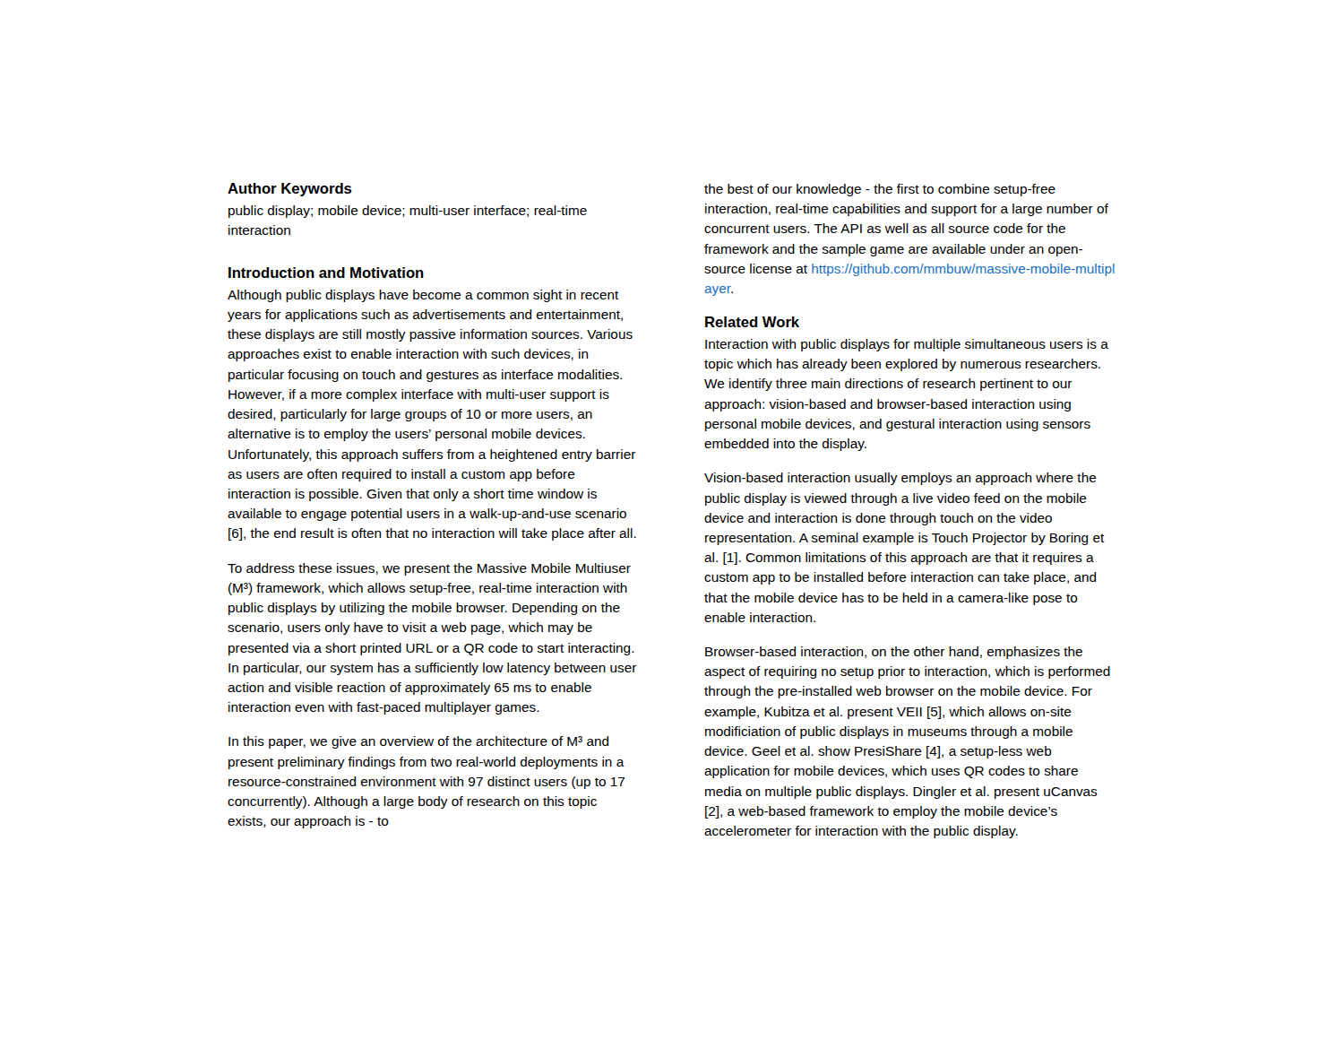Author Keywords
public display; mobile device; multi-user interface; real-time interaction
Introduction and Motivation
Although public displays have become a common sight in recent years for applications such as advertisements and entertainment, these displays are still mostly passive information sources. Various approaches exist to enable interaction with such devices, in particular focusing on touch and gestures as interface modalities. However, if a more complex interface with multi-user support is desired, particularly for large groups of 10 or more users, an alternative is to employ the users’ personal mobile devices. Unfortunately, this approach suffers from a heightened entry barrier as users are often required to install a custom app before interaction is possible. Given that only a short time window is available to engage potential users in a walk-up-and-use scenario [6], the end result is often that no interaction will take place after all.
To address these issues, we present the Massive Mobile Multiuser (M³) framework, which allows setup-free, real-time interaction with public displays by utilizing the mobile browser. Depending on the scenario, users only have to visit a web page, which may be presented via a short printed URL or a QR code to start interacting. In particular, our system has a sufficiently low latency between user action and visible reaction of approximately 65 ms to enable interaction even with fast-paced multiplayer games.
In this paper, we give an overview of the architecture of M³ and present preliminary findings from two real-world deployments in a resource-constrained environment with 97 distinct users (up to 17 concurrently). Although a large body of research on this topic exists, our approach is - to
the best of our knowledge - the first to combine setup-free interaction, real-time capabilities and support for a large number of concurrent users. The API as well as all source code for the framework and the sample game are available under an open-source license at https://github.com/mmbuw/massive-mobile-multiplayer.
Related Work
Interaction with public displays for multiple simultaneous users is a topic which has already been explored by numerous researchers. We identify three main directions of research pertinent to our approach: vision-based and browser-based interaction using personal mobile devices, and gestural interaction using sensors embedded into the display.
Vision-based interaction usually employs an approach where the public display is viewed through a live video feed on the mobile device and interaction is done through touch on the video representation. A seminal example is Touch Projector by Boring et al. [1]. Common limitations of this approach are that it requires a custom app to be installed before interaction can take place, and that the mobile device has to be held in a camera-like pose to enable interaction.
Browser-based interaction, on the other hand, emphasizes the aspect of requiring no setup prior to interaction, which is performed through the pre-installed web browser on the mobile device. For example, Kubitza et al. present VEII [5], which allows on-site modificiation of public displays in museums through a mobile device. Geel et al. show PresiShare [4], a setup-less web application for mobile devices, which uses QR codes to share media on multiple public displays. Dingler et al. present uCanvas [2], a web-based framework to employ the mobile device’s accelerometer for interaction with the public display.